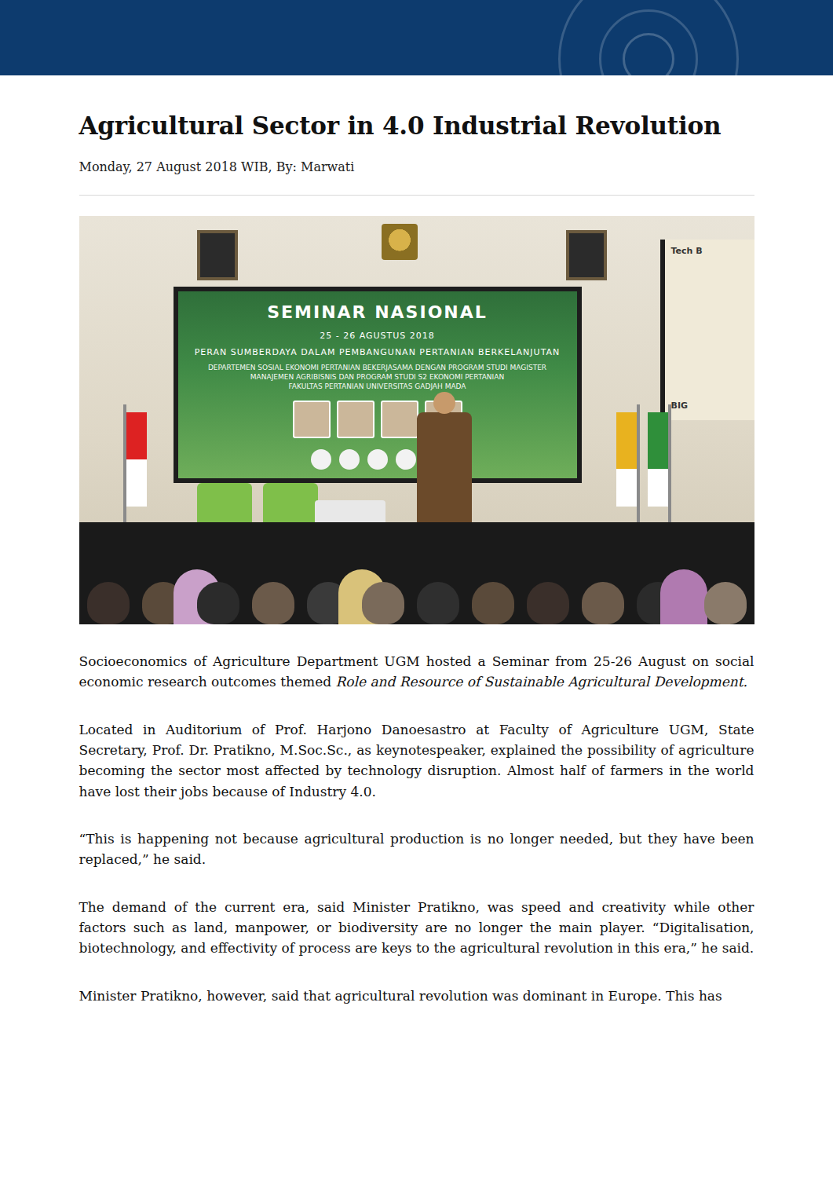Agricultural Sector in 4.0 Industrial Revolution
Monday, 27 August 2018 WIB, By: Marwati
SEMINAR NASIONAL
25 - 26 AGUSTUS 2018
PERAN SUMBERDAYA DALAM PEMBANGUNAN PERTANIAN BERKELANJUTAN
DEPARTEMEN SOSIAL EKONOMI PERTANIAN BEKERJASAMA DENGAN PROGRAM STUDI MAGISTER MANAJEMEN AGRIBISNIS DAN PROGRAM STUDI S2 EKONOMI PERTANIAN
FAKULTAS PERTANIAN UNIVERSITAS GADJAH MADA
Tech B
BIG
Socioeconomics of Agriculture Department UGM hosted a Seminar from 25-26 August on social economic research outcomes themed Role and Resource of Sustainable Agricultural Development.
Located in Auditorium of Prof. Harjono Danoesastro at Faculty of Agriculture UGM, State Secretary, Prof. Dr. Pratikno, M.Soc.Sc., as keynotespeaker, explained the possibility of agriculture becoming the sector most affected by technology disruption. Almost half of farmers in the world have lost their jobs because of Industry 4.0.
“This is happening not because agricultural production is no longer needed, but they have been replaced,” he said.
The demand of the current era, said Minister Pratikno, was speed and creativity while other factors such as land, manpower, or biodiversity are no longer the main player. “Digitalisation, biotechnology, and effectivity of process are keys to the agricultural revolution in this era,” he said.
Minister Pratikno, however, said that agricultural revolution was dominant in Europe. This has